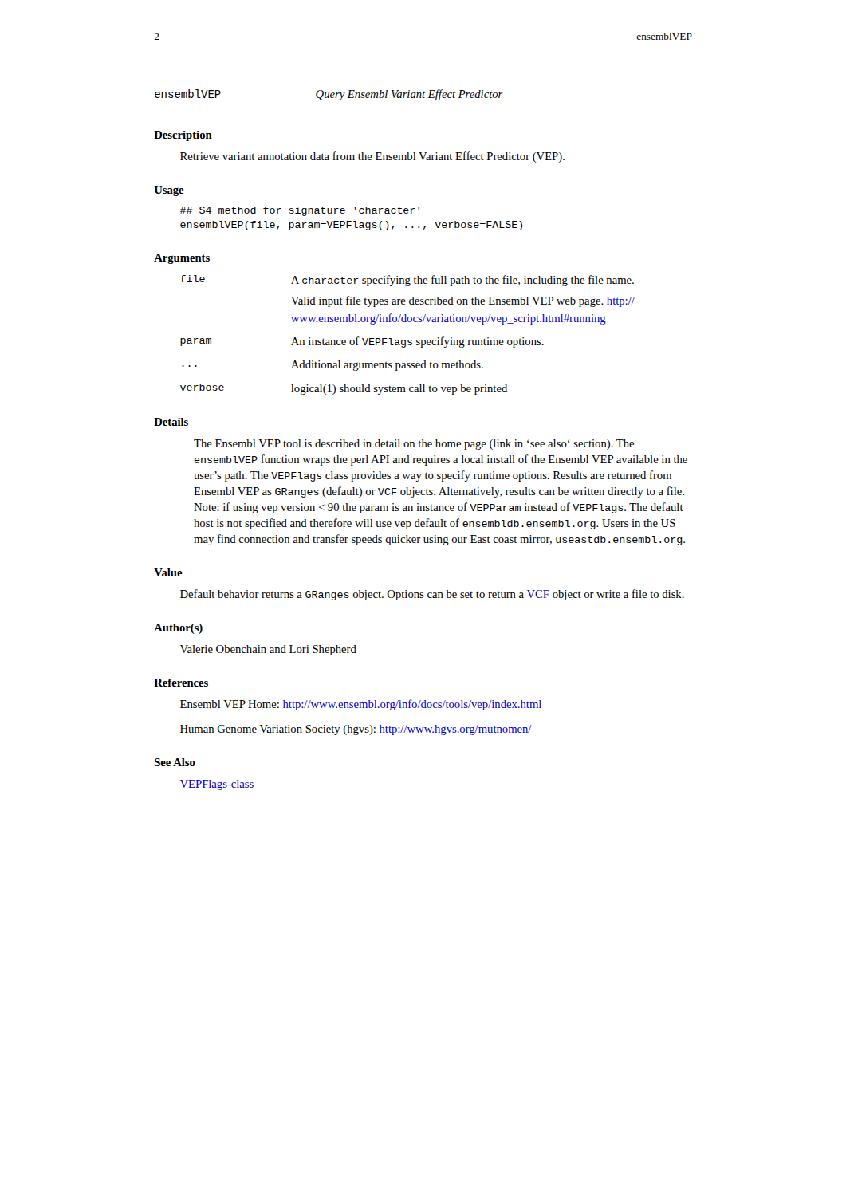2 ensemblVEP
| ensemblVEP | Query Ensembl Variant Effect Predictor |
Description
Retrieve variant annotation data from the Ensembl Variant Effect Predictor (VEP).
Usage
## S4 method for signature 'character'
ensemblVEP(file, param=VEPFlags(), ..., verbose=FALSE)
Arguments
file
A character specifying the full path to the file, including the file name.
Valid input file types are described on the Ensembl VEP web page. http://
www.ensembl.org/info/docs/variation/vep/vep_script.html#running
param
An instance of VEPFlags specifying runtime options.
...
Additional arguments passed to methods.
verbose
logical(1) should system call to vep be printed
Details
The Ensembl VEP tool is described in detail on the home page (link in ‘see also‘ section). The ensemblVEP function wraps the perl API and requires a local install of the Ensembl VEP available in the user’s path. The VEPFlags class provides a way to specify runtime options. Results are returned from Ensembl VEP as GRanges (default) or VCF objects. Alternatively, results can be written directly to a file. Note: if using vep version < 90 the param is an instance of VEPParam instead of VEPFlags. The default host is not specified and therefore will use vep default of ensembldb.ensembl.org. Users in the US may find connection and transfer speeds quicker using our East coast mirror, useastdb.ensembl.org.
Value
Default behavior returns a GRanges object. Options can be set to return a VCF object or write a file to disk.
Author(s)
Valerie Obenchain and Lori Shepherd
References
Ensembl VEP Home: http://www.ensembl.org/info/docs/tools/vep/index.html
Human Genome Variation Society (hgvs): http://www.hgvs.org/mutnomen/
See Also
VEPFlags-class